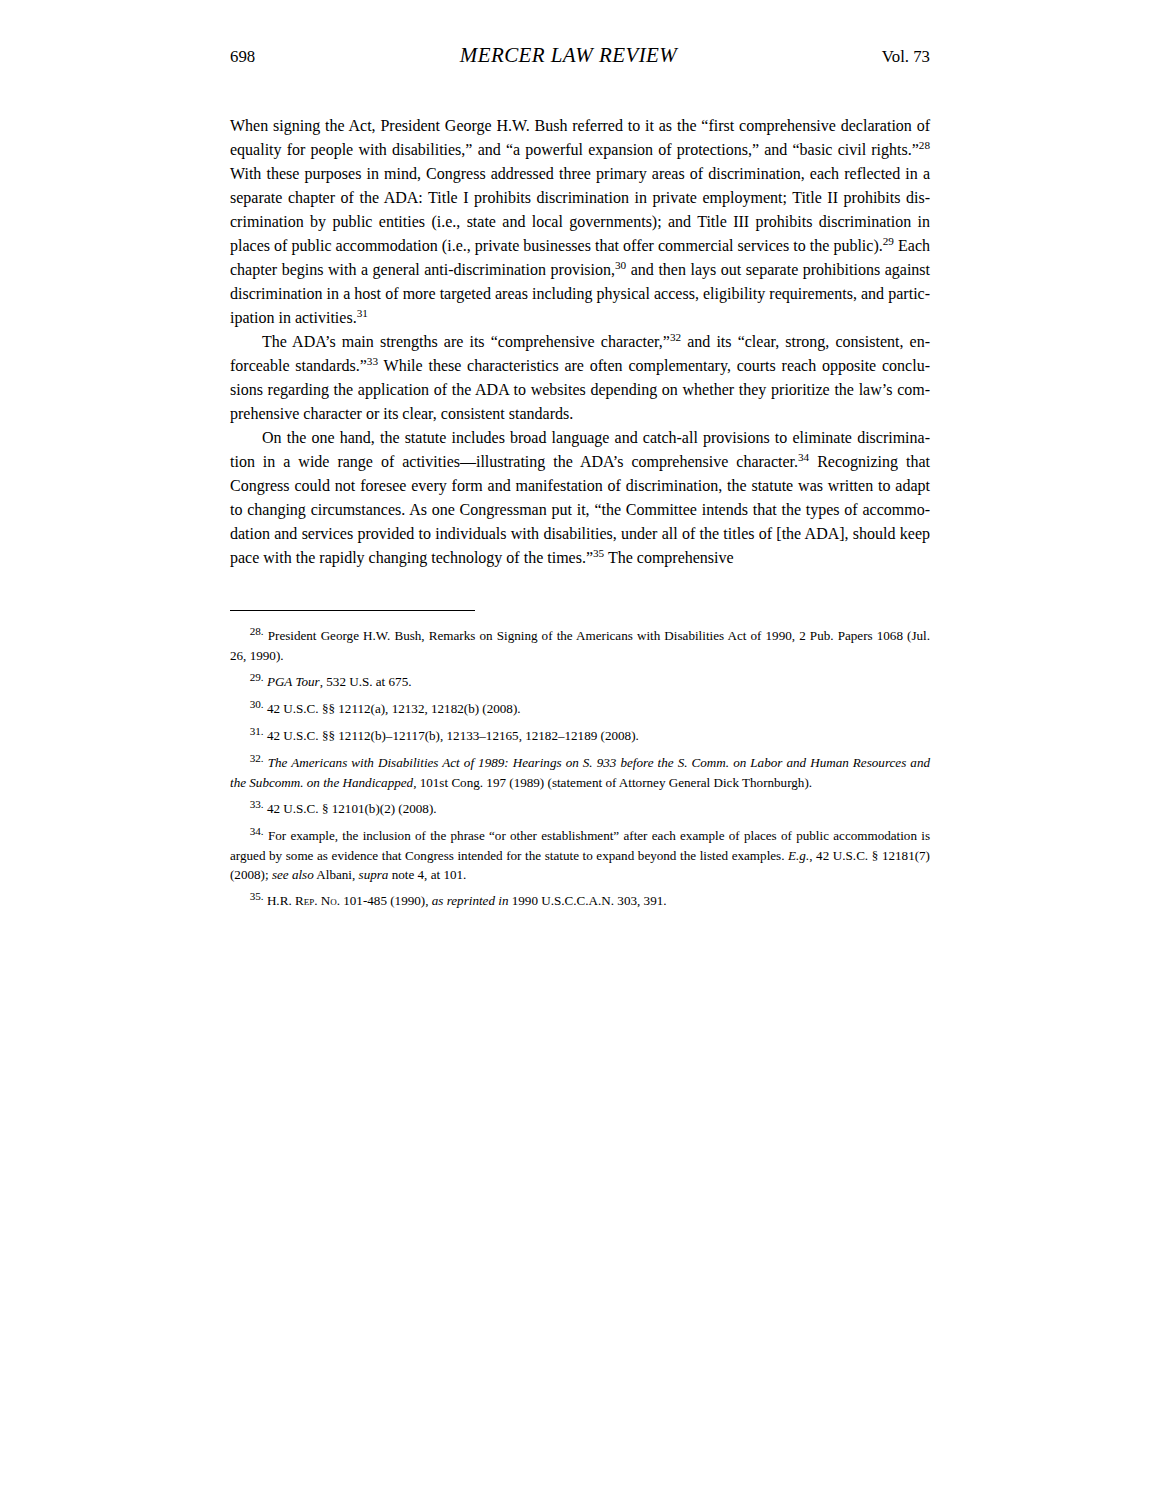698 MERCER LAW REVIEW Vol. 73
When signing the Act, President George H.W. Bush referred to it as the “first comprehensive declaration of equality for people with disabilities,” and “a powerful expansion of protections,” and “basic civil rights.”28 With these purposes in mind, Congress addressed three primary areas of discrimination, each reflected in a separate chapter of the ADA: Title I prohibits discrimination in private employment; Title II prohibits discrimination by public entities (i.e., state and local governments); and Title III prohibits discrimination in places of public accommodation (i.e., private businesses that offer commercial services to the public).29 Each chapter begins with a general anti-discrimination provision,30 and then lays out separate prohibitions against discrimination in a host of more targeted areas including physical access, eligibility requirements, and participation in activities.31
The ADA’s main strengths are its “comprehensive character,”32 and its “clear, strong, consistent, enforceable standards.”33 While these characteristics are often complementary, courts reach opposite conclusions regarding the application of the ADA to websites depending on whether they prioritize the law’s comprehensive character or its clear, consistent standards.
On the one hand, the statute includes broad language and catch-all provisions to eliminate discrimination in a wide range of activities—illustrating the ADA’s comprehensive character.34 Recognizing that Congress could not foresee every form and manifestation of discrimination, the statute was written to adapt to changing circumstances. As one Congressman put it, “the Committee intends that the types of accommodation and services provided to individuals with disabilities, under all of the titles of [the ADA], should keep pace with the rapidly changing technology of the times.”35 The comprehensive
28. President George H.W. Bush, Remarks on Signing of the Americans with Disabilities Act of 1990, 2 Pub. Papers 1068 (Jul. 26, 1990).
29. PGA Tour, 532 U.S. at 675.
30. 42 U.S.C. §§ 12112(a), 12132, 12182(b) (2008).
31. 42 U.S.C. §§ 12112(b)–12117(b), 12133–12165, 12182–12189 (2008).
32. The Americans with Disabilities Act of 1989: Hearings on S. 933 before the S. Comm. on Labor and Human Resources and the Subcomm. on the Handicapped, 101st Cong. 197 (1989) (statement of Attorney General Dick Thornburgh).
33. 42 U.S.C. § 12101(b)(2) (2008).
34. For example, the inclusion of the phrase “or other establishment” after each example of places of public accommodation is argued by some as evidence that Congress intended for the statute to expand beyond the listed examples. E.g., 42 U.S.C. § 12181(7) (2008); see also Albani, supra note 4, at 101.
35. H.R. Rep. No. 101-485 (1990), as reprinted in 1990 U.S.C.C.A.N. 303, 391.